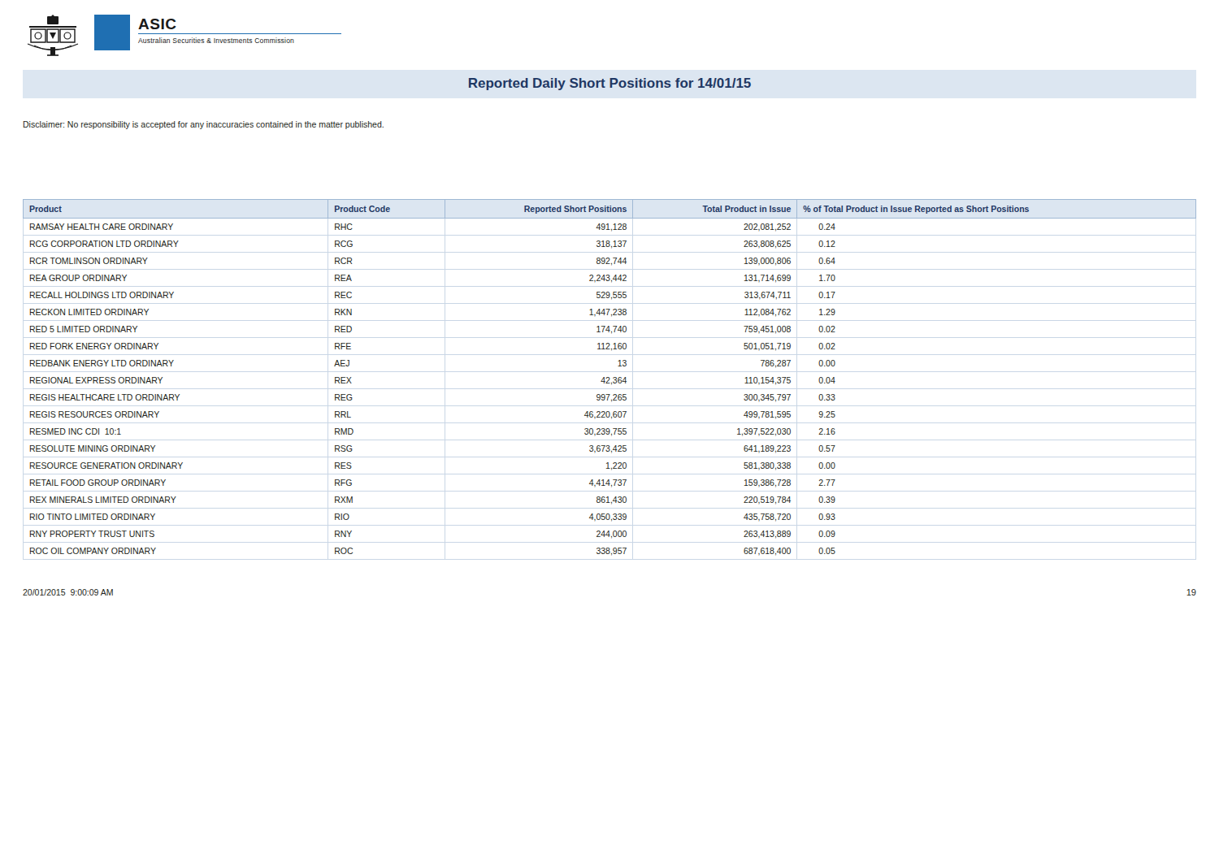ASIC
Australian Securities & Investments Commission
Reported Daily Short Positions for 14/01/15
Disclaimer: No responsibility is accepted for any inaccuracies contained in the matter published.
| Product | Product Code | Reported Short Positions | Total Product in Issue | % of Total Product in Issue Reported as Short Positions |
| --- | --- | --- | --- | --- |
| RAMSAY HEALTH CARE ORDINARY | RHC | 491,128 | 202,081,252 | 0.24 |
| RCG CORPORATION LTD ORDINARY | RCG | 318,137 | 263,808,625 | 0.12 |
| RCR TOMLINSON ORDINARY | RCR | 892,744 | 139,000,806 | 0.64 |
| REA GROUP ORDINARY | REA | 2,243,442 | 131,714,699 | 1.70 |
| RECALL HOLDINGS LTD ORDINARY | REC | 529,555 | 313,674,711 | 0.17 |
| RECKON LIMITED ORDINARY | RKN | 1,447,238 | 112,084,762 | 1.29 |
| RED 5 LIMITED ORDINARY | RED | 174,740 | 759,451,008 | 0.02 |
| RED FORK ENERGY ORDINARY | RFE | 112,160 | 501,051,719 | 0.02 |
| REDBANK ENERGY LTD ORDINARY | AEJ | 13 | 786,287 | 0.00 |
| REGIONAL EXPRESS ORDINARY | REX | 42,364 | 110,154,375 | 0.04 |
| REGIS HEALTHCARE LTD ORDINARY | REG | 997,265 | 300,345,797 | 0.33 |
| REGIS RESOURCES ORDINARY | RRL | 46,220,607 | 499,781,595 | 9.25 |
| RESMED INC CDI 10:1 | RMD | 30,239,755 | 1,397,522,030 | 2.16 |
| RESOLUTE MINING ORDINARY | RSG | 3,673,425 | 641,189,223 | 0.57 |
| RESOURCE GENERATION ORDINARY | RES | 1,220 | 581,380,338 | 0.00 |
| RETAIL FOOD GROUP ORDINARY | RFG | 4,414,737 | 159,386,728 | 2.77 |
| REX MINERALS LIMITED ORDINARY | RXM | 861,430 | 220,519,784 | 0.39 |
| RIO TINTO LIMITED ORDINARY | RIO | 4,050,339 | 435,758,720 | 0.93 |
| RNY PROPERTY TRUST UNITS | RNY | 244,000 | 263,413,889 | 0.09 |
| ROC OIL COMPANY ORDINARY | ROC | 338,957 | 687,618,400 | 0.05 |
20/01/2015 9:00:09 AM
19